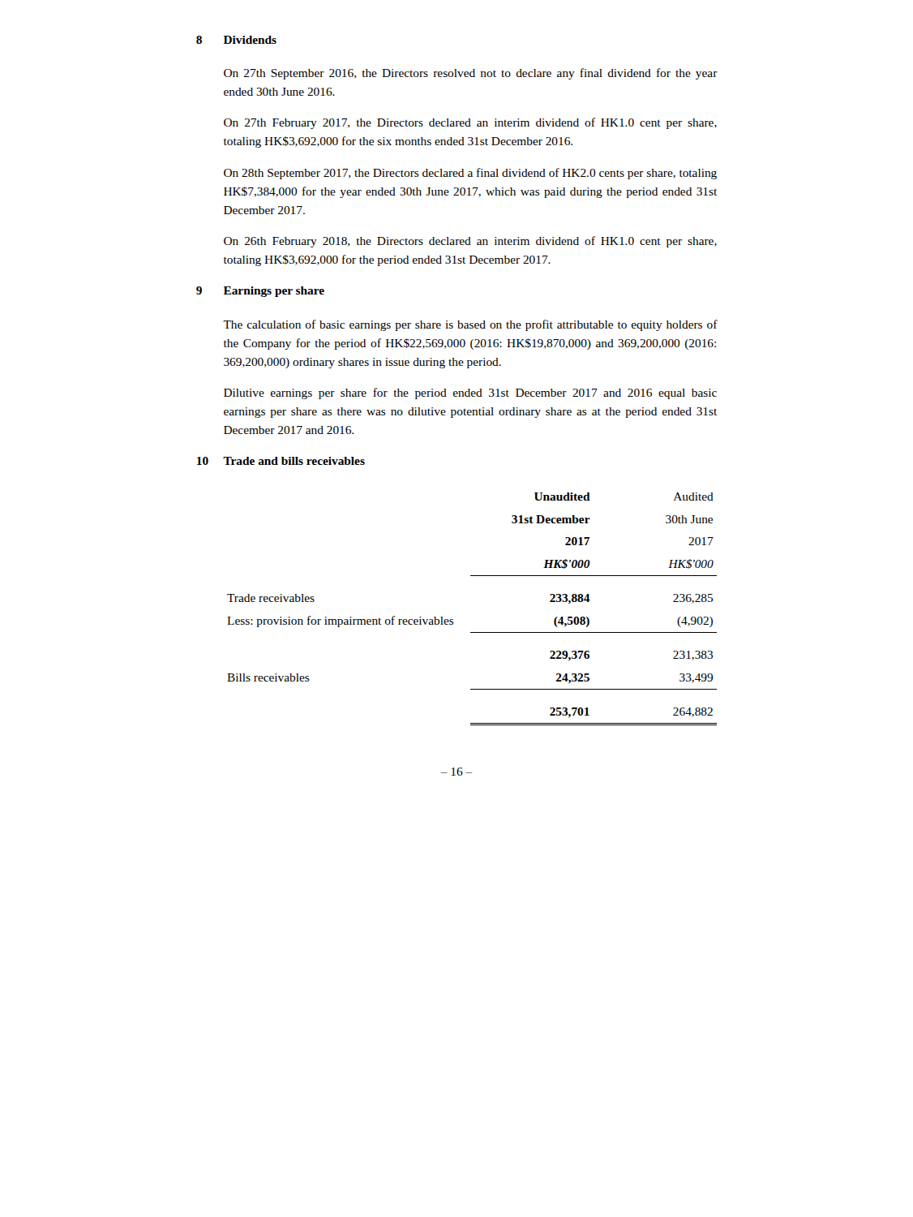8
Dividends
On 27th September 2016, the Directors resolved not to declare any final dividend for the year ended 30th June 2016.
On 27th February 2017, the Directors declared an interim dividend of HK1.0 cent per share, totaling HK$3,692,000 for the six months ended 31st December 2016.
On 28th September 2017, the Directors declared a final dividend of HK2.0 cents per share, totaling HK$7,384,000 for the year ended 30th June 2017, which was paid during the period ended 31st December 2017.
On 26th February 2018, the Directors declared an interim dividend of HK1.0 cent per share, totaling HK$3,692,000 for the period ended 31st December 2017.
9
Earnings per share
The calculation of basic earnings per share is based on the profit attributable to equity holders of the Company for the period of HK$22,569,000 (2016: HK$19,870,000) and 369,200,000 (2016: 369,200,000) ordinary shares in issue during the period.
Dilutive earnings per share for the period ended 31st December 2017 and 2016 equal basic earnings per share as there was no dilutive potential ordinary share as at the period ended 31st December 2017 and 2016.
10
Trade and bills receivables
| | Unaudited | Audited |
| | 31st December | 30th June |
| | 2017 | 2017 |
| | HK$'000 | HK$'000 |
| Trade receivables | 233,884 | 236,285 |
| Less: provision for impairment of receivables | (4,508) | (4,902) |
| | 229,376 | 231,383 |
| Bills receivables | 24,325 | 33,499 |
| | 253,701 | 264,882 |
– 16 –